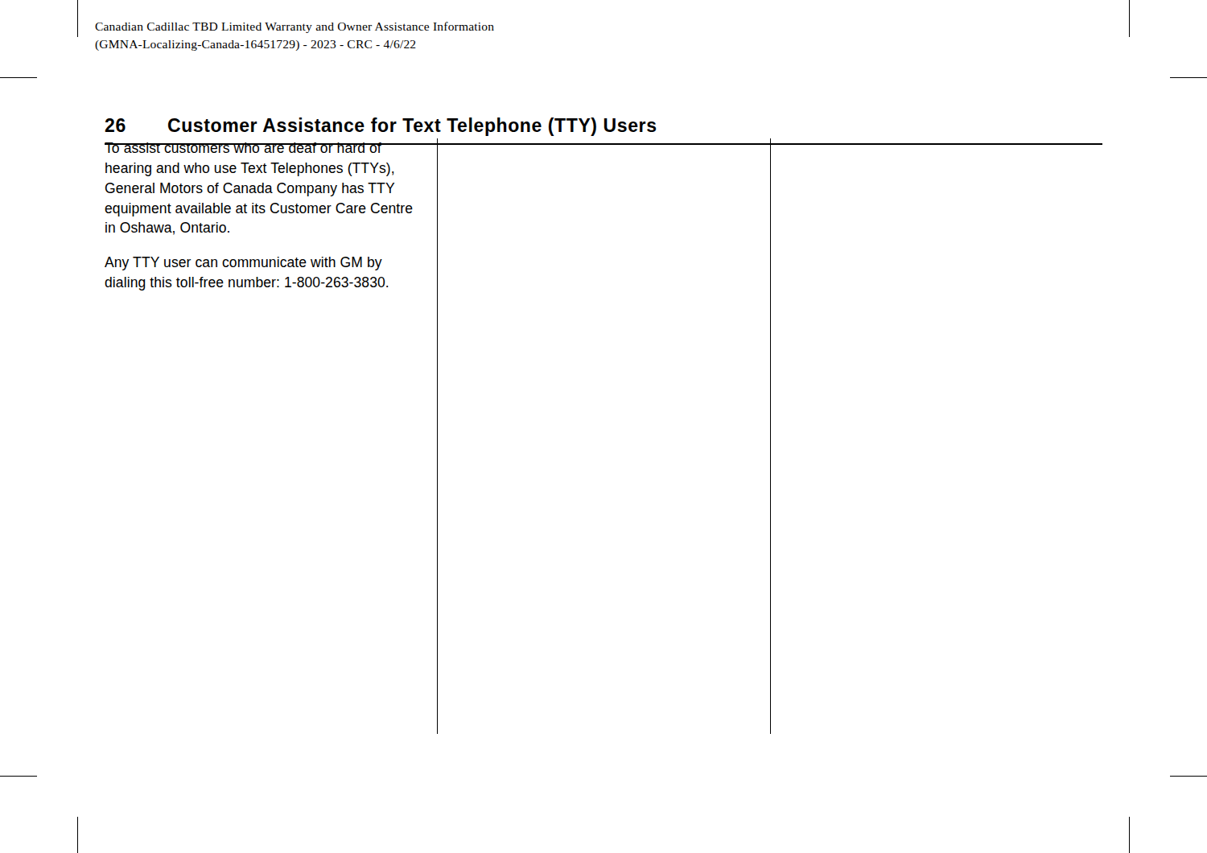Canadian Cadillac TBD Limited Warranty and Owner Assistance Information
(GMNA-Localizing-Canada-16451729) - 2023 - CRC - 4/6/22
26 Customer Assistance for Text Telephone (TTY) Users
To assist customers who are deaf or hard of hearing and who use Text Telephones (TTYs), General Motors of Canada Company has TTY equipment available at its Customer Care Centre in Oshawa, Ontario.
Any TTY user can communicate with GM by dialing this toll-free number: 1-800-263-3830.